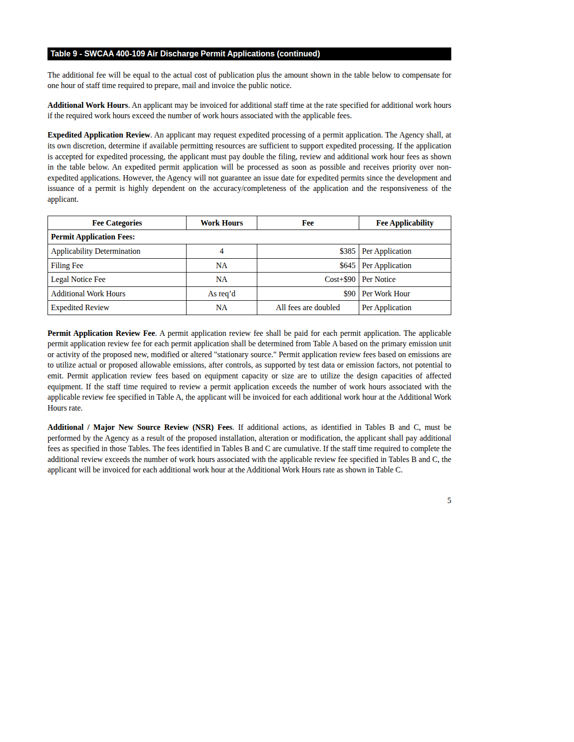Table 9 - SWCAA 400-109 Air Discharge Permit Applications (continued)
The additional fee will be equal to the actual cost of publication plus the amount shown in the table below to compensate for one hour of staff time required to prepare, mail and invoice the public notice.
Additional Work Hours. An applicant may be invoiced for additional staff time at the rate specified for additional work hours if the required work hours exceed the number of work hours associated with the applicable fees.
Expedited Application Review. An applicant may request expedited processing of a permit application. The Agency shall, at its own discretion, determine if available permitting resources are sufficient to support expedited processing. If the application is accepted for expedited processing, the applicant must pay double the filing, review and additional work hour fees as shown in the table below. An expedited permit application will be processed as soon as possible and receives priority over non-expedited applications. However, the Agency will not guarantee an issue date for expedited permits since the development and issuance of a permit is highly dependent on the accuracy/completeness of the application and the responsiveness of the applicant.
| Fee Categories | Work Hours | Fee | Fee Applicability |
| --- | --- | --- | --- |
| Permit Application Fees: |
| Applicability Determination | 4 | $385 | Per Application |
| Filing Fee | NA | $645 | Per Application |
| Legal Notice Fee | NA | Cost+$90 | Per Notice |
| Additional Work Hours | As req’d | $90 | Per Work Hour |
| Expedited Review | NA | All fees are doubled | Per Application |
Permit Application Review Fee. A permit application review fee shall be paid for each permit application. The applicable permit application review fee for each permit application shall be determined from Table A based on the primary emission unit or activity of the proposed new, modified or altered "stationary source." Permit application review fees based on emissions are to utilize actual or proposed allowable emissions, after controls, as supported by test data or emission factors, not potential to emit. Permit application review fees based on equipment capacity or size are to utilize the design capacities of affected equipment. If the staff time required to review a permit application exceeds the number of work hours associated with the applicable review fee specified in Table A, the applicant will be invoiced for each additional work hour at the Additional Work Hours rate.
Additional / Major New Source Review (NSR) Fees. If additional actions, as identified in Tables B and C, must be performed by the Agency as a result of the proposed installation, alteration or modification, the applicant shall pay additional fees as specified in those Tables. The fees identified in Tables B and C are cumulative. If the staff time required to complete the additional review exceeds the number of work hours associated with the applicable review fee specified in Tables B and C, the applicant will be invoiced for each additional work hour at the Additional Work Hours rate as shown in Table C.
5